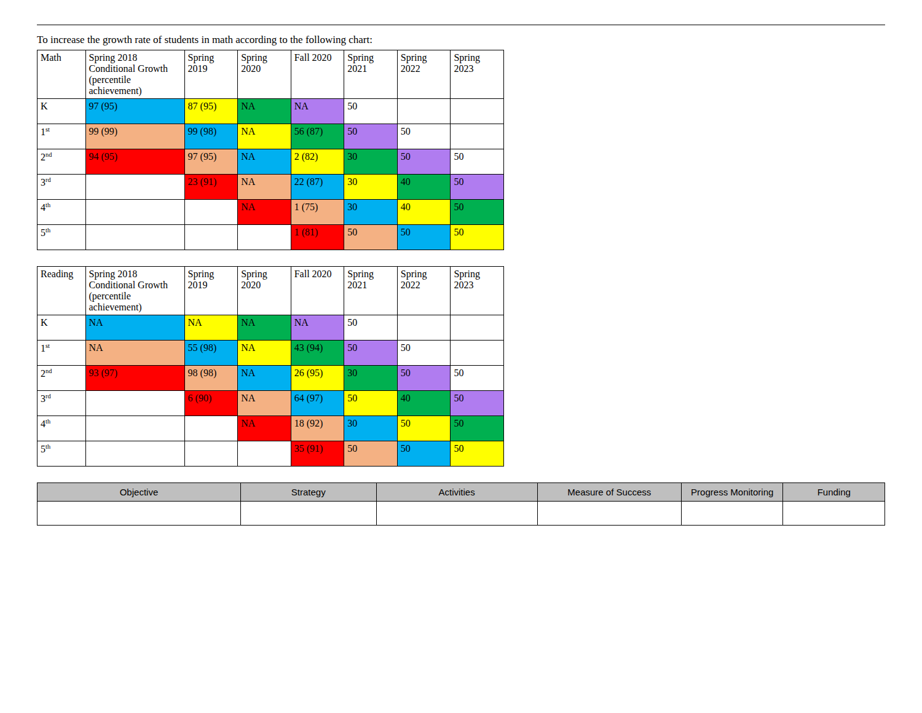To increase the growth rate of students in math according to the following chart:
| Math | Spring 2018 Conditional Growth (percentile achievement) | Spring 2019 | Spring 2020 | Fall 2020 | Spring 2021 | Spring 2022 | Spring 2023 |
| --- | --- | --- | --- | --- | --- | --- | --- |
| K | 97 (95) | 87 (95) | NA | NA | 50 | | |
| 1 st | 99 (99) | 99 (98) | NA | 56 (87) | 50 | 50 | |
| 2 nd | 94 (95) | 97 (95) | NA | 2 (82) | 30 | 50 | 50 |
| 3 rd | | 23 (91) | NA | 22 (87) | 30 | 40 | 50 |
| 4 th | | | NA | 1 (75) | 30 | 40 | 50 |
| 5 th | | | | 1 (81) | 50 | 50 | 50 |
| Reading | Spring 2018 Conditional Growth (percentile achievement) | Spring 2019 | Spring 2020 | Fall 2020 | Spring 2021 | Spring 2022 | Spring 2023 |
| --- | --- | --- | --- | --- | --- | --- | --- |
| K | NA | NA | NA | NA | 50 | | |
| 1 st | NA | 55 (98) | NA | 43 (94) | 50 | 50 | |
| 2 nd | 93 (97) | 98 (98) | NA | 26 (95) | 30 | 50 | 50 |
| 3 rd | | 6 (90) | NA | 64 (97) | 50 | 40 | 50 |
| 4 th | | | NA | 18 (92) | 30 | 50 | 50 |
| 5 th | | | | 35 (91) | 50 | 50 | 50 |
| Objective | Strategy | Activities | Measure of Success | Progress Monitoring | Funding |
| --- | --- | --- | --- | --- | --- |